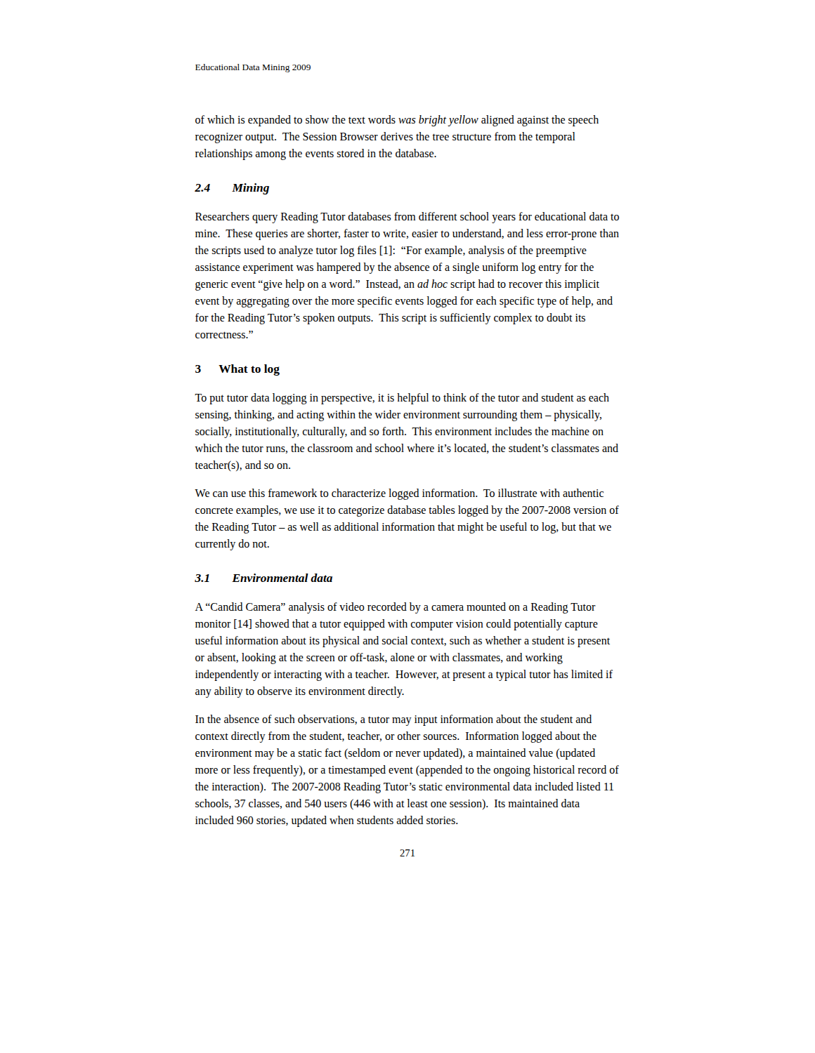Educational Data Mining 2009
of which is expanded to show the text words was bright yellow aligned against the speech recognizer output. The Session Browser derives the tree structure from the temporal relationships among the events stored in the database.
2.4 Mining
Researchers query Reading Tutor databases from different school years for educational data to mine. These queries are shorter, faster to write, easier to understand, and less error-prone than the scripts used to analyze tutor log files [1]: “For example, analysis of the preemptive assistance experiment was hampered by the absence of a single uniform log entry for the generic event “give help on a word.” Instead, an ad hoc script had to recover this implicit event by aggregating over the more specific events logged for each specific type of help, and for the Reading Tutor’s spoken outputs. This script is sufficiently complex to doubt its correctness.”
3 What to log
To put tutor data logging in perspective, it is helpful to think of the tutor and student as each sensing, thinking, and acting within the wider environment surrounding them – physically, socially, institutionally, culturally, and so forth. This environment includes the machine on which the tutor runs, the classroom and school where it’s located, the student’s classmates and teacher(s), and so on.
We can use this framework to characterize logged information. To illustrate with authentic concrete examples, we use it to categorize database tables logged by the 2007-2008 version of the Reading Tutor – as well as additional information that might be useful to log, but that we currently do not.
3.1 Environmental data
A “Candid Camera” analysis of video recorded by a camera mounted on a Reading Tutor monitor [14] showed that a tutor equipped with computer vision could potentially capture useful information about its physical and social context, such as whether a student is present or absent, looking at the screen or off-task, alone or with classmates, and working independently or interacting with a teacher. However, at present a typical tutor has limited if any ability to observe its environment directly.
In the absence of such observations, a tutor may input information about the student and context directly from the student, teacher, or other sources. Information logged about the environment may be a static fact (seldom or never updated), a maintained value (updated more or less frequently), or a timestamped event (appended to the ongoing historical record of the interaction). The 2007-2008 Reading Tutor’s static environmental data included listed 11 schools, 37 classes, and 540 users (446 with at least one session). Its maintained data included 960 stories, updated when students added stories.
271